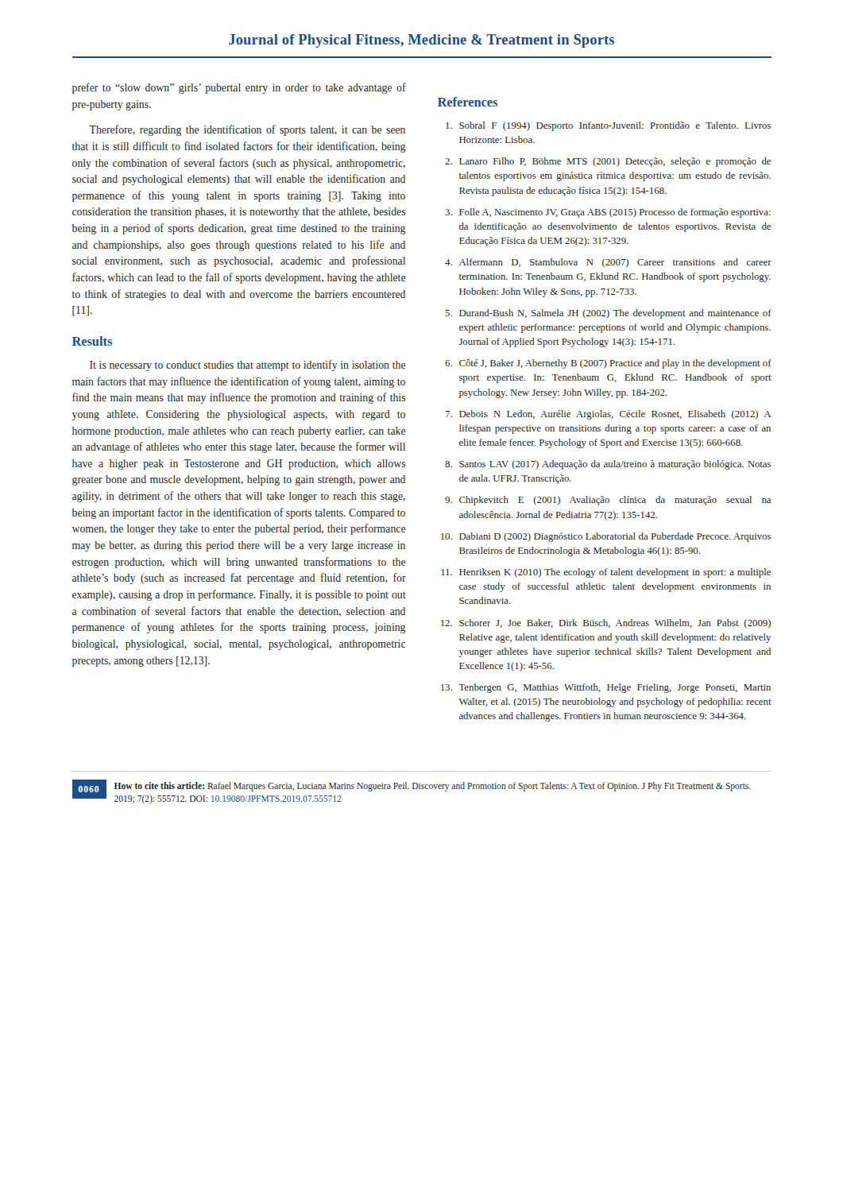Journal of Physical Fitness, Medicine & Treatment in Sports
prefer to “slow down” girls’ pubertal entry in order to take advantage of pre-puberty gains.
Therefore, regarding the identification of sports talent, it can be seen that it is still difficult to find isolated factors for their identification, being only the combination of several factors (such as physical, anthropometric, social and psychological elements) that will enable the identification and permanence of this young talent in sports training [3]. Taking into consideration the transition phases, it is noteworthy that the athlete, besides being in a period of sports dedication, great time destined to the training and championships, also goes through questions related to his life and social environment, such as psychosocial, academic and professional factors, which can lead to the fall of sports development, having the athlete to think of strategies to deal with and overcome the barriers encountered [11].
Results
It is necessary to conduct studies that attempt to identify in isolation the main factors that may influence the identification of young talent, aiming to find the main means that may influence the promotion and training of this young athlete. Considering the physiological aspects, with regard to hormone production, male athletes who can reach puberty earlier, can take an advantage of athletes who enter this stage later, because the former will have a higher peak in Testosterone and GH production, which allows greater bone and muscle development, helping to gain strength, power and agility, in detriment of the others that will take longer to reach this stage, being an important factor in the identification of sports talents. Compared to women, the longer they take to enter the pubertal period, their performance may be better, as during this period there will be a very large increase in estrogen production, which will bring unwanted transformations to the athlete’s body (such as increased fat percentage and fluid retention, for example), causing a drop in performance. Finally, it is possible to point out a combination of several factors that enable the detection, selection and permanence of young athletes for the sports training process, joining biological, physiological, social, mental, psychological, anthropometric precepts, among others [12,13].
References
Sobral F (1994) Desporto Infanto-Juvenil: Prontidão e Talento. Livros Horizonte: Lisboa.
Lanaro Filho P, Böhme MTS (2001) Detecção, seleção e promoção de talentos esportivos em ginástica rítmica desportiva: um estudo de revisão. Revista paulista de educação física 15(2): 154-168.
Folle A, Nascimento JV, Graça ABS (2015) Processo de formação esportiva: da identificação ao desenvolvimento de talentos esportivos. Revista de Educação Física da UEM 26(2): 317-329.
Alfermann D, Stambulova N (2007) Career transitions and career termination. In: Tenenbaum G, Eklund RC. Handbook of sport psychology. Hoboken: John Wiley & Sons, pp. 712-733.
Durand-Bush N, Salmela JH (2002) The development and maintenance of expert athletic performance: perceptions of world and Olympic champions. Journal of Applied Sport Psychology 14(3): 154-171.
Côté J, Baker J, Abernethy B (2007) Practice and play in the development of sport expertise. In: Tenenbaum G, Eklund RC. Handbook of sport psychology. New Jersey: John Willey, pp. 184-202.
Debois N Ledon, Aurélie Argiolas, Cécile Rosnet, Elisabeth (2012) A lifespan perspective on transitions during a top sports career: a case of an elite female fencer. Psychology of Sport and Exercise 13(5): 660-668.
Santos LAV (2017) Adequação da aula/treino à maturação biológica. Notas de aula. UFRJ. Transcrição.
Chipkevitch E (2001) Avaliação clínica da maturação sexual na adolescência. Jornal de Pediatria 77(2): 135-142.
Dabiani D (2002) Diagnóstico Laboratorial da Puberdade Precoce. Arquivos Brasileiros de Endocrinologia & Metabologia 46(1): 85-90.
Henriksen K (2010) The ecology of talent development in sport: a multiple case study of successful athletic talent development environments in Scandinavia.
Schorer J, Joe Baker, Dirk Büsch, Andreas Wilhelm, Jan Pabst (2009) Relative age, talent identification and youth skill development: do relatively younger athletes have superior technical skills? Talent Development and Excellence 1(1): 45-56.
Tenbergen G, Matthias Wittfoth, Helge Frieling, Jorge Ponseti, Martin Walter, et al. (2015) The neurobiology and psychology of pedophilia: recent advances and challenges. Frontiers in human neuroscience 9: 344-364.
0060
How to cite this article: Rafael Marques Garcia, Luciana Marins Nogueira Peil. Discovery and Promotion of Sport Talents: A Text of Opinion. J Phy Fit Treatment & Sports. 2019; 7(2): 555712. DOI: 10.19080/JPFMTS.2019.07.555712